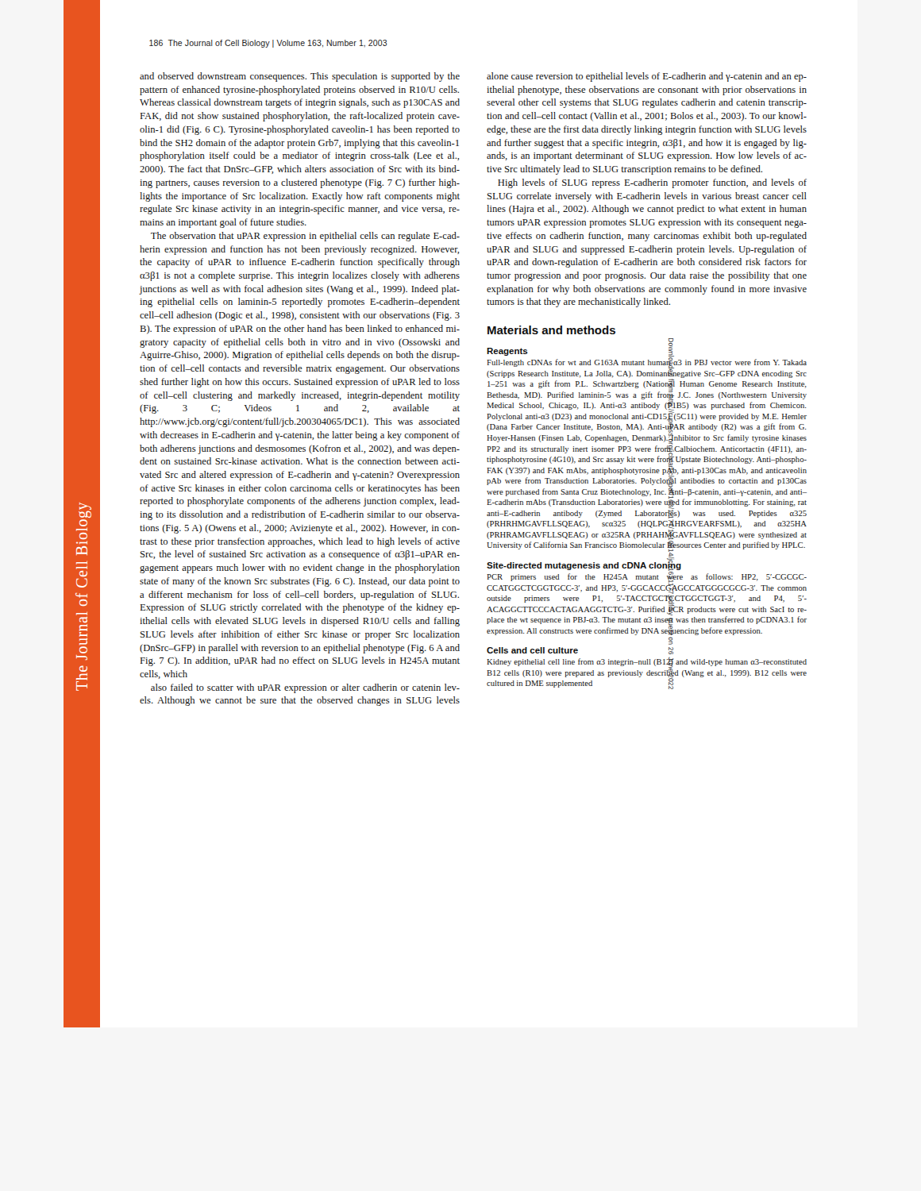The Journal of Cell Biology
Downloaded from http://rupress.org/jcb/article-pdf/163/1/177/1310514/jcb1631177.pdf by guest on 26 June 2022
186 The Journal of Cell Biology | Volume 163, Number 1, 2003
and observed downstream consequences. This speculation is supported by the pattern of enhanced tyrosine-phosphorylated proteins observed in R10/U cells. Whereas classical downstream targets of integrin signals, such as p130CAS and FAK, did not show sustained phosphorylation, the raft-localized protein caveolin-1 did (Fig. 6 C). Tyrosine-phosphorylated caveolin-1 has been reported to bind the SH2 domain of the adaptor protein Grb7, implying that this caveolin-1 phosphorylation itself could be a mediator of integrin cross-talk (Lee et al., 2000). The fact that DnSrc–GFP, which alters association of Src with its binding partners, causes reversion to a clustered phenotype (Fig. 7 C) further highlights the importance of Src localization. Exactly how raft components might regulate Src kinase activity in an integrin-specific manner, and vice versa, remains an important goal of future studies.
The observation that uPAR expression in epithelial cells can regulate E-cadherin expression and function has not been previously recognized. However, the capacity of uPAR to influence E-cadherin function specifically through α3β1 is not a complete surprise. This integrin localizes closely with adherens junctions as well as with focal adhesion sites (Wang et al., 1999). Indeed plating epithelial cells on laminin-5 reportedly promotes E-cadherin–dependent cell–cell adhesion (Dogic et al., 1998), consistent with our observations (Fig. 3 B). The expression of uPAR on the other hand has been linked to enhanced migratory capacity of epithelial cells both in vitro and in vivo (Ossowski and Aguirre-Ghiso, 2000). Migration of epithelial cells depends on both the disruption of cell–cell contacts and reversible matrix engagement. Our observations shed further light on how this occurs. Sustained expression of uPAR led to loss of cell–cell clustering and markedly increased, integrin-dependent motility (Fig. 3 C; Videos 1 and 2, available at http://www.jcb.org/cgi/content/full/jcb.200304065/DC1). This was associated with decreases in E-cadherin and γ-catenin, the latter being a key component of both adherens junctions and desmosomes (Kofron et al., 2002), and was dependent on sustained Src-kinase activation. What is the connection between activated Src and altered expression of E-cadherin and γ-catenin? Overexpression of active Src kinases in either colon carcinoma cells or keratinocytes has been reported to phosphorylate components of the adherens junction complex, leading to its dissolution and a redistribution of E-cadherin similar to our observations (Fig. 5 A) (Owens et al., 2000; Avizienyte et al., 2002). However, in contrast to these prior transfection approaches, which lead to high levels of active Src, the level of sustained Src activation as a consequence of α3β1–uPAR engagement appears much lower with no evident change in the phosphorylation state of many of the known Src substrates (Fig. 6 C). Instead, our data point to a different mechanism for loss of cell–cell borders, up-regulation of SLUG. Expression of SLUG strictly correlated with the phenotype of the kidney epithelial cells with elevated SLUG levels in dispersed R10/U cells and falling SLUG levels after inhibition of either Src kinase or proper Src localization (DnSrc–GFP) in parallel with reversion to an epithelial phenotype (Fig. 6 A and Fig. 7 C). In addition, uPAR had no effect on SLUG levels in H245A mutant cells, which
also failed to scatter with uPAR expression or alter cadherin or catenin levels. Although we cannot be sure that the observed changes in SLUG levels alone cause reversion to epithelial levels of E-cadherin and γ-catenin and an epithelial phenotype, these observations are consonant with prior observations in several other cell systems that SLUG regulates cadherin and catenin transcription and cell–cell contact (Vallin et al., 2001; Bolos et al., 2003). To our knowledge, these are the first data directly linking integrin function with SLUG levels and further suggest that a specific integrin, α3β1, and how it is engaged by ligands, is an important determinant of SLUG expression. How low levels of active Src ultimately lead to SLUG transcription remains to be defined.
High levels of SLUG repress E-cadherin promoter function, and levels of SLUG correlate inversely with E-cadherin levels in various breast cancer cell lines (Hajra et al., 2002). Although we cannot predict to what extent in human tumors uPAR expression promotes SLUG expression with its consequent negative effects on cadherin function, many carcinomas exhibit both up-regulated uPAR and SLUG and suppressed E-cadherin protein levels. Up-regulation of uPAR and down-regulation of E-cadherin are both considered risk factors for tumor progression and poor prognosis. Our data raise the possibility that one explanation for why both observations are commonly found in more invasive tumors is that they are mechanistically linked.
Materials and methods
Reagents
Full-length cDNAs for wt and G163A mutant human α3 in PBJ vector were from Y. Takada (Scripps Research Institute, La Jolla, CA). Dominant-negative Src–GFP cDNA encoding Src 1–251 was a gift from P.L. Schwartzberg (National Human Genome Research Institute, Bethesda, MD). Purified laminin-5 was a gift from J.C. Jones (Northwestern University Medical School, Chicago, IL). Anti-α3 antibody (P1B5) was purchased from Chemicon. Polyclonal anti-α3 (D23) and monoclonal anti-CD151 (5C11) were provided by M.E. Hemler (Dana Farber Cancer Institute, Boston, MA). Anti-uPAR antibody (R2) was a gift from G. Hoyer-Hansen (Finsen Lab, Copenhagen, Denmark). Inhibitor to Src family tyrosine kinases PP2 and its structurally inert isomer PP3 were from Calbiochem. Anticortactin (4F11), antiphosphotyrosine (4G10), and Src assay kit were from Upstate Biotechnology. Anti–phospho-FAK (Y397) and FAK mAbs, antiphosphotyrosine pAb, anti-p130Cas mAb, and anticaveolin pAb were from Transduction Laboratories. Polyclonal antibodies to cortactin and p130Cas were purchased from Santa Cruz Biotechnology, Inc. Anti–β-catenin, anti–γ-catenin, and anti–E-cadherin mAbs (Transduction Laboratories) were used for immunoblotting. For staining, rat anti–E-cadherin antibody (Zymed Laboratories) was used. Peptides α325 (PRHRHMGAVFLLSQEAG), scα325 (HQLPGAHRGVEARFSML), and α325HA (PRHRAMGAVFLLSQEAG) or α325RA (PRHAHMGAVFLLSQEAG) were synthesized at University of California San Francisco Biomolecular Resources Center and purified by HPLC.
Site-directed mutagenesis and cDNA cloning
PCR primers used for the H245A mutant were as follows: HP2, 5′-CGCGC-CCATGGCTCGGTGCC-3′, and HP3, 5′-GGCACCGAGCCATGGGCGCG-3′. The common outside primers were P1, 5′-TACCTGCTCCTGGCTGGT-3′, and P4, 5′-ACAGGCTTCCCACTAGAAGGTCTG-3′. Purified PCR products were cut with SacI to replace the wt sequence in PBJ-α3. The mutant α3 insert was then transferred to pCDNA3.1 for expression. All constructs were confirmed by DNA sequencing before expression.
Cells and cell culture
Kidney epithelial cell line from α3 integrin–null (B12) and wild-type human α3–reconstituted B12 cells (R10) were prepared as previously described (Wang et al., 1999). B12 cells were cultured in DME supplemented